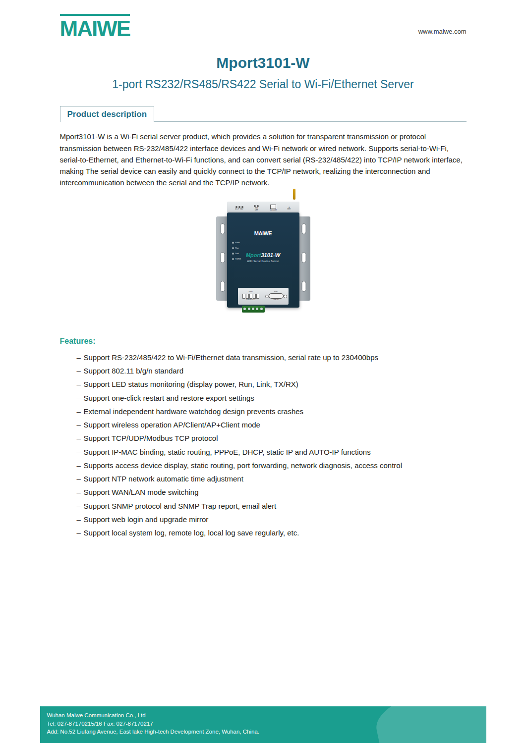MAIWE
www.maiwe.com
Mport3101-W
1-port RS232/RS485/RS422 Serial to Wi-Fi/Ethernet Server
Product description
Mport3101-W is a Wi-Fi serial server product, which provides a solution for transparent transmission or protocol transmission between RS-232/485/422 interface devices and Wi-Fi network or wired network. Supports serial-to-Wi-Fi, serial-to-Ethernet, and Ethernet-to-Wi-Fi functions, and can convert serial (RS-232/485/422) into TCP/IP network interface, making The serial device can easily and quickly connect to the TCP/IP network, realizing the interconnection and intercommunication between the serial and the TCP/IP network.
DC 9~36V
RST
DEF
10/100M
▲
WiFi
MAIWE
PWR
Run
Link
TX/RX
Mport3101-W
WiFi Serial Device Server
Port1
RS485/422
Port1
RS232
Features:
Support RS-232/485/422 to Wi-Fi/Ethernet data transmission, serial rate up to 230400bps
Support 802.11 b/g/n standard
Support LED status monitoring (display power, Run, Link, TX/RX)
Support one-click restart and restore export settings
External independent hardware watchdog design prevents crashes
Support wireless operation AP/Client/AP+Client mode
Support TCP/UDP/Modbus TCP protocol
Support IP-MAC binding, static routing, PPPoE, DHCP, static IP and AUTO-IP functions
Supports access device display, static routing, port forwarding, network diagnosis, access control
Support NTP network automatic time adjustment
Support WAN/LAN mode switching
Support SNMP protocol and SNMP Trap report, email alert
Support web login and upgrade mirror
Support local system log, remote log, local log save regularly, etc.
Wuhan Maiwe Communication Co., Ltd
Tel: 027-87170215/16 Fax: 027-87170217
Add: No.52 Liufang Avenue, East lake High-tech Development Zone, Wuhan, China.